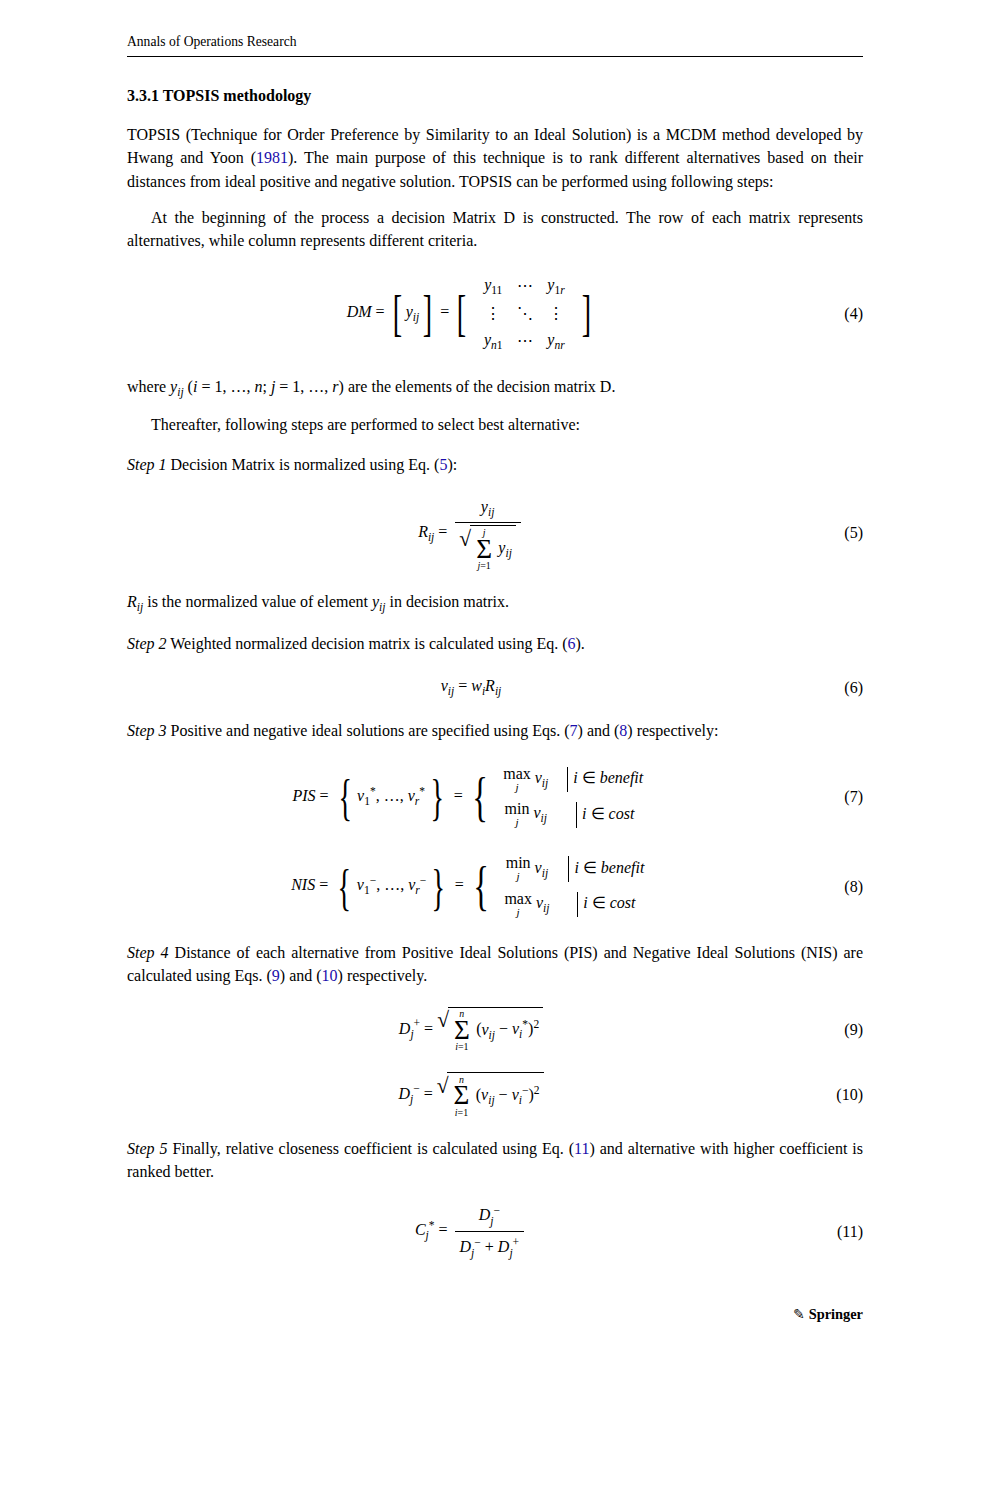Annals of Operations Research
3.3.1 TOPSIS methodology
TOPSIS (Technique for Order Preference by Similarity to an Ideal Solution) is a MCDM method developed by Hwang and Yoon (1981). The main purpose of this technique is to rank different alternatives based on their distances from ideal positive and negative solution. TOPSIS can be performed using following steps:
At the beginning of the process a decision Matrix D is constructed. The row of each matrix represents alternatives, while column represents different criteria.
DM = [yij] = [
| y 11 | ⋯ | y 1 r |
| ⋮ | ⋱ | ⋮ |
| y n 1 | ⋯ | y nr |
]
(4)
where yij (i = 1, …, n; j = 1, …, r) are the elements of the decision matrix D.
Thereafter, following steps are performed to select best alternative:
Step 1 Decision Matrix is normalized using Eq. (5):
Rij = yij j Σ j=1 yij
(5)
Rij is the normalized value of element yij in decision matrix.
Step 2 Weighted normalized decision matrix is calculated using Eq. (6).
vij = wi Rij
(6)
Step 3 Positive and negative ideal solutions are specified using Eqs. (7) and (8) respectively:
PIS = {v1*, …, vr*} = {
| max j v ij | i ∈ benefit |
| min j v ij | i ∈ cost |
(7)
NIS = {v1−, …, vr−} = {
| min j v ij | i ∈ benefit |
| max j v ij | i ∈ cost |
(8)
Step 4 Distance of each alternative from Positive Ideal Solutions (PIS) and Negative Ideal Solutions (NIS) are calculated using Eqs. (9) and (10) respectively.
Dj+ = n Σ i=1 (vij − vi*)2
(9)
Dj− = n Σ i=1 (vij − vi−)2
(10)
Step 5 Finally, relative closeness coefficient is calculated using Eq. (11) and alternative with higher coefficient is ranked better.
Cj* = Dj− Dj− + Dj+
(11)
✎ Springer